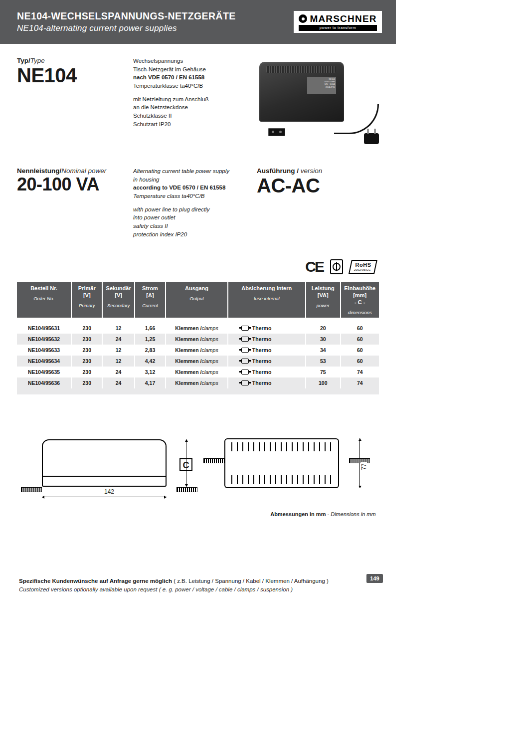NE104-Wechselspannungs-Netzgeräte
NE104-alternating current power supplies
MARSCHNER
power to transform
Typ/Type
NE104
Wechselspannungs
Tisch-Netzgerät im Gehäuse
nach VDE 0570 / EN 61558
Temperaturklasse ta40°C/B
mit Netzleitung zum Anschluß
an die Netzsteckdose
Schutzklasse II
Schutzart IP20
NE104
230V~ 50Hz
12V~ 1,66A
20VA IP20
Nennleistung/Nominal power
20-100 VA
Alternating current table power supply
in housing
according to VDE 0570 / EN 61558
Temperature class ta40°C/B
with power line to plug directly
into power outlet
safety class II
protection index IP20
Ausführung / version
AC-AC
CE RoHS 2002/95/EC
| Bestell Nr. Order No. | Primär [V] Primary | Sekundär [V] Secondary | Strom [A] Current | Ausgang Output | Absicherung intern fuse internal | Leistung [VA] power | Einbauhöhe [mm] - C - dimensions |
| --- | --- | --- | --- | --- | --- | --- | --- |
| NE104/95631 | 230 | 12 | 1,66 | Klemmen / clamps | Thermo | 20 | 60 |
| NE104/95632 | 230 | 24 | 1,25 | Klemmen / clamps | Thermo | 30 | 60 |
| NE104/95633 | 230 | 12 | 2,83 | Klemmen / clamps | Thermo | 34 | 60 |
| NE104/95634 | 230 | 12 | 4,42 | Klemmen / clamps | Thermo | 53 | 60 |
| NE104/95635 | 230 | 24 | 3,12 | Klemmen / clamps | Thermo | 75 | 74 |
| NE104/95636 | 230 | 24 | 4,17 | Klemmen / clamps | Thermo | 100 | 74 |
C
142
77
Abmessungen in mm - Dimensions in mm
Spezifische Kundenwünsche auf Anfrage gerne möglich ( z.B. Leistung / Spannung / Kabel / Klemmen / Aufhängung )
Customized versions optionally available upon request ( e. g. power / voltage / cable / clamps / suspension )
149